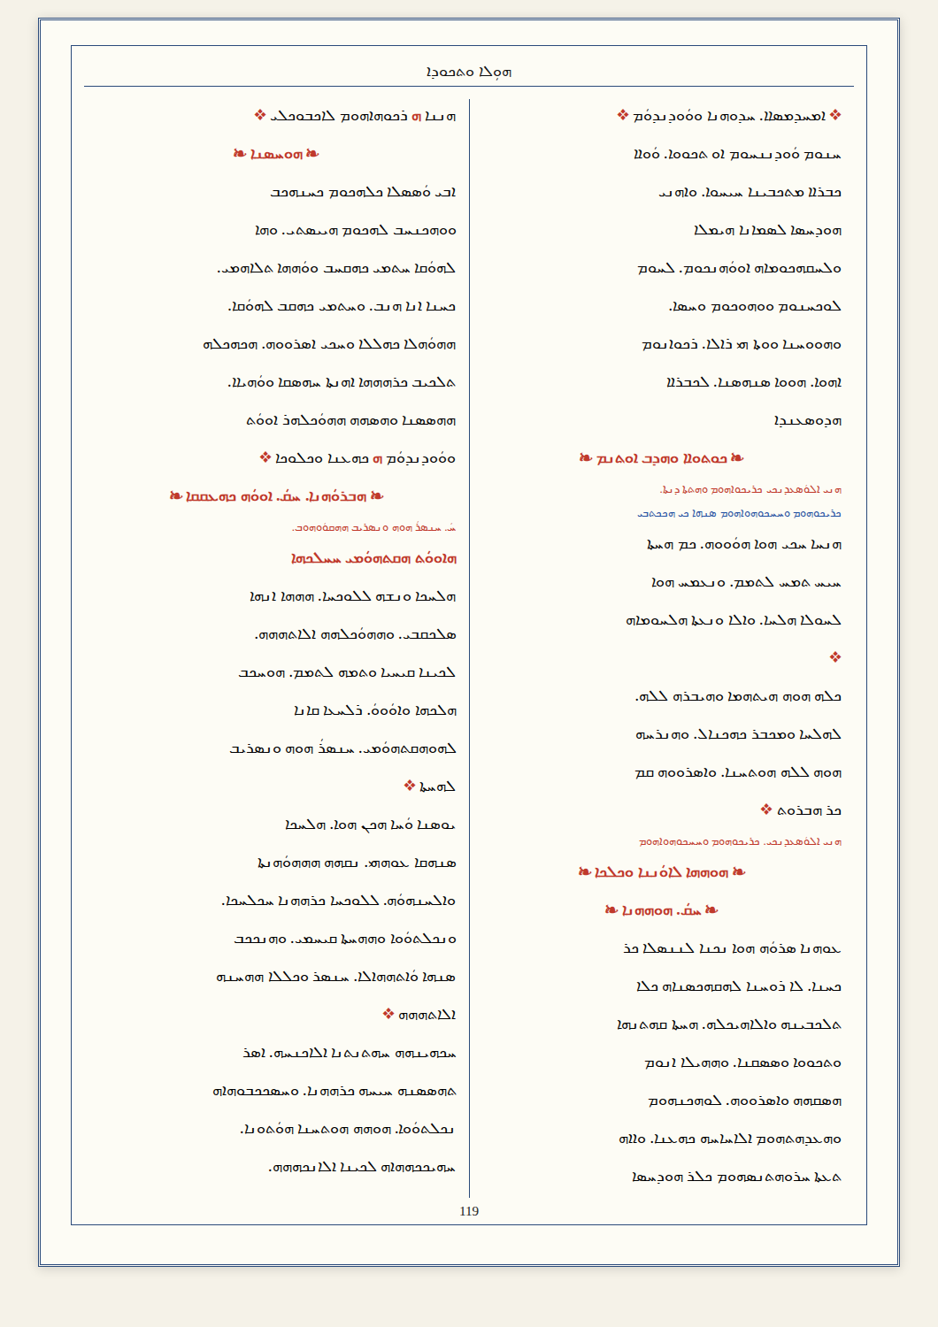ܗܘܼܠܐ ܘܬܟܘܕܐ
❖ ܐܡܚܕܡܣܐܐ. ܚܕܘܗܢܐ ܘܘܿܘܕܢܕܘܿܡ ❖
ܚܢܘܡ ܘܿܘܕܢܢܚܘܡ ܐܘ ܬܟܘܘܐ. ܘܿܘܐܐ
ܟܒܪܐܐ ܡܬܟܒܝܢܐ ܚܝܚܘܐ. ܘܐܗܢܝ
ܗܘܕܚܣܐ ܠܣܡܐܢܐ ܗܝܡܠܐ
ܘܠܚܩܗܟܘܡܐܗ ܐܘܘܿܗܢܟܘܡ. ܠܚܘܡ
ܠܘܟܚܢܘܡ ܘܘܗܘܟܘܡ ܘܚܣܐ.
ܘܗܘܘܚܢܐ ܘܘܬܐ ܗܝ ܪܐܠܐ. ܪܟܘܐܢܘܡ
ܐܗܘܐ. ܗܘܘܐ ܣܢܗܣܢܐ. ܠܟܒܪܐܐ
ܗܕܘܣܥܢܕܐ
❧ ܟܘܬܘܐܐ ܘܗܕܒ ܐܘܬܢܡ ❧
ܗܢܝ ܐܠܘܿܣܥܕܢܟܝ ܟܪܝܟܘܐܗܘܡ ܘܗܬܬܐ ܕܢܬܐ.
ܟܪܝܟܘܗܘܡ ܘܚܚܟܘܗܘܐܗܘܡ ܣܢܗܐ ܟܝ ܗܟܟܬܒܝ
ܗܢܚܐ ܚܟܝ ܗܘܐ ܗܘܿܘܘܗ. ܟܡ ܗܚܬܐ
ܚܝܚ ܬܡܚ ܠܬܡܡ. ܘܢܥܡܚ ܗܘܐ
ܠܚܘܠܐ ܗܠܚܐ. ܘܐܠܐ ܘܢܥܬܐ ܗܠܚܘܡܐܗ
❖
ܟܠܗ ܗܘܗ ܗܝܬܗܡܐ ܘܗܝܒܪܗ ܠܠܗ.
ܠܗܠܚܐ ܘܡܟܒܪ ܟܗܟܢܐܠ. ܘܗܢܪܚܗ
ܗܘܗ ܠܠܗ ܗܘܬܚܢܐ. ܘܐܣܪܘܘܗ ܩܡ
ܟܪ ܗܒܪܘܬ ❖
ܗܢܝ ܐܠܘܿܣܥܕܢܟܝ. ܟܪܝܟܘܗܘܡ ܘܚܚܟܘܗܘܐܗܘܡ
❧ ܗܘܗܗܐ ܠܐܘܿܢܢܐ ܘܟܠܟܐ ❧
❧ ܚܩܿ. ܗܘܗܗܢܐ ❧
ܥܘܗܢܐ ܣܪܘܿܗ ܗܘܐ ܢܟܢܐ ܠܢܢܣܠܐ ܟܪ
ܟܚܢܐ. ܠܐ ܪܘܚܢܐ ܠܗܩܗܟܣܢܐܗ ܟܠܐ
ܬܠܟܒܝܢܗ ܘܐܠܐܗܝܟܠܗ. ܗܚܬܐ ܩܗܬܢܗܐ
ܘܬܟܘܘܐ ܘܣܣܩܢܐ. ܘܗܗܝܠܐ ܐܢܘܡ
ܗܣܩܗܗ ܘܐܣܪܘܘܗ. ܠܘܗܟܢܗܘܡ
ܘܗܥܕܗܬܗܘܡ ܐܠܐܚܐܚܗ ܟܗܥܢܐ. ܘܐܐܗ
ܬܥܬܐ ܚܪܘܗܬܢܣܗܘܡ ܟܠܪ ܗܘܕܚܣܐ
ܗܢܢܐ ܗ ܪܟܘܗܐܗܘܡ ܠܐܟܒܘܟܠܝ ❖
❧ ܗܘܚܣܢܐ ❧
ܐܒܝ ܘܿܣܣܠܐ ܟܠܗܟܘܡ ܟܚܢܗܟܒ
ܘܘܗܟܢܚܒ ܠܗܟܘܡ ܗܝܝܣܬܝ. ܘܗܐ
ܠܗܘܿܩܐ ܚܬܡܝ ܟܗܩܚܒ ܘܘܿܗܗܐ ܬܠܐܗܡܝ.
ܟܚܢܐ ܐܢܐ ܗܢܒ. ܘܚܬܡܝ ܟܗܩܒ ܠܗܘܿܩܐ.
ܗܗܘܿܗܠܐ ܟܗܠܠܐ ܘܚܟܝ ܐܣܪܘܘܗ. ܗܟܗܟܠܗ
ܬܠܟܝܒ ܟܪܗܗܗܐ ܐܗܢܬܐ ܚܗܣܩܐ ܘܘܿܗܝܐܐ.
ܗܗܣܣܢܐ ܘܗܣܗܗ ܗܗܘܿܟܠܗܪ ܐܘܘܿܬ
ܘܘܿܘܕܢܕܘܿܡ ܗ ܟܗܥܢܐ ܘܟܠܘܟܐ ❖
❧ ܗܒܪܘܿܗܢܐ. ܚܩܿ. ܐܘܘܿܗ ܟܗܥܩܩܐ ❧
ܚܿ. ܚܢܣܪܿ ܗܘܗ ܘܢܣܪܝܒ ܗܗܩܘܿܘܗܘܒ.
ܗܐܘܘܿܬ ܗܩܬܗܘܿܡܝ ܚܚܠܟܗܐ
ܗܠܚܟܐ ܘܢܫܗ ܠܠܘܟܚܐ. ܗܗܗܐ ܐܢܗܐ
ܣܠܟܩܒܝ. ܘܗܗܘܿܟܠܗܗ ܐܠܐܬܗܗܗ.
ܠܟܝܢܐ ܩܝܚܝܐ ܘܬܡܗ ܠܬܡܡ. ܗܘܚܟܒ
ܗܠܟܗܐ ܘܐܘܿܘܘܿ. ܪܠܚܥܐ ܩܐܢܐ
ܠܗܘܗܩܬܗܘܿܡܝ. ܚܢܣܪܿ ܗܘܗ ܘܢܣܪܝܒ
ܠܗܚܬܐ ❖
ܝܘܣܢܐ ܘܿܚܐ ܗܟܢ ܗܘܐ. ܗܠܚܟܐ
ܣܢܗܩܐ ܥܘܗܗܝ. ܢܩܗܗ ܗܗܗܘܿܗܢܬܐ
ܘܐܠܚܢܗܘܿܗ. ܠܠܘܟܚܐ ܟܪܗܗܢܐ ܚܟܠܚܟܐ.
ܘܢܟܠܬܘܿܘܐ ܘܗܗܚܬܐ ܩܝܚܡܝ. ܘܗܢܟܟܒ
ܣܢܗܐ ܘܿܐܬܗܗܐܠܐ. ܚܢܣܪ ܘܟܠܠܐ ܗܗܚܢܗ
ܐܠܐܬܗܗܗ ❖
ܚܟܗܝܢܗܗ ܚܗܬܢܬܢܐ ܐܠܐܟܢܚܗ. ܐܣܪ
ܬܗܣܣܢܗ ܚܝܚܗ ܟܪܗܗܢܐ. ܘܚܣܟܟܒܘܗܐܗ
ܢܟܠܬܘܿܘܐ. ܗܘܗܗ ܗܘܬܚܢܐ ܗܘܿܬܘܢܐ.
ܚܗܝܟܟܗܗܐܗ ܠܟܝܢܐ ܐܠܐܢܟܗܗܗ.
119